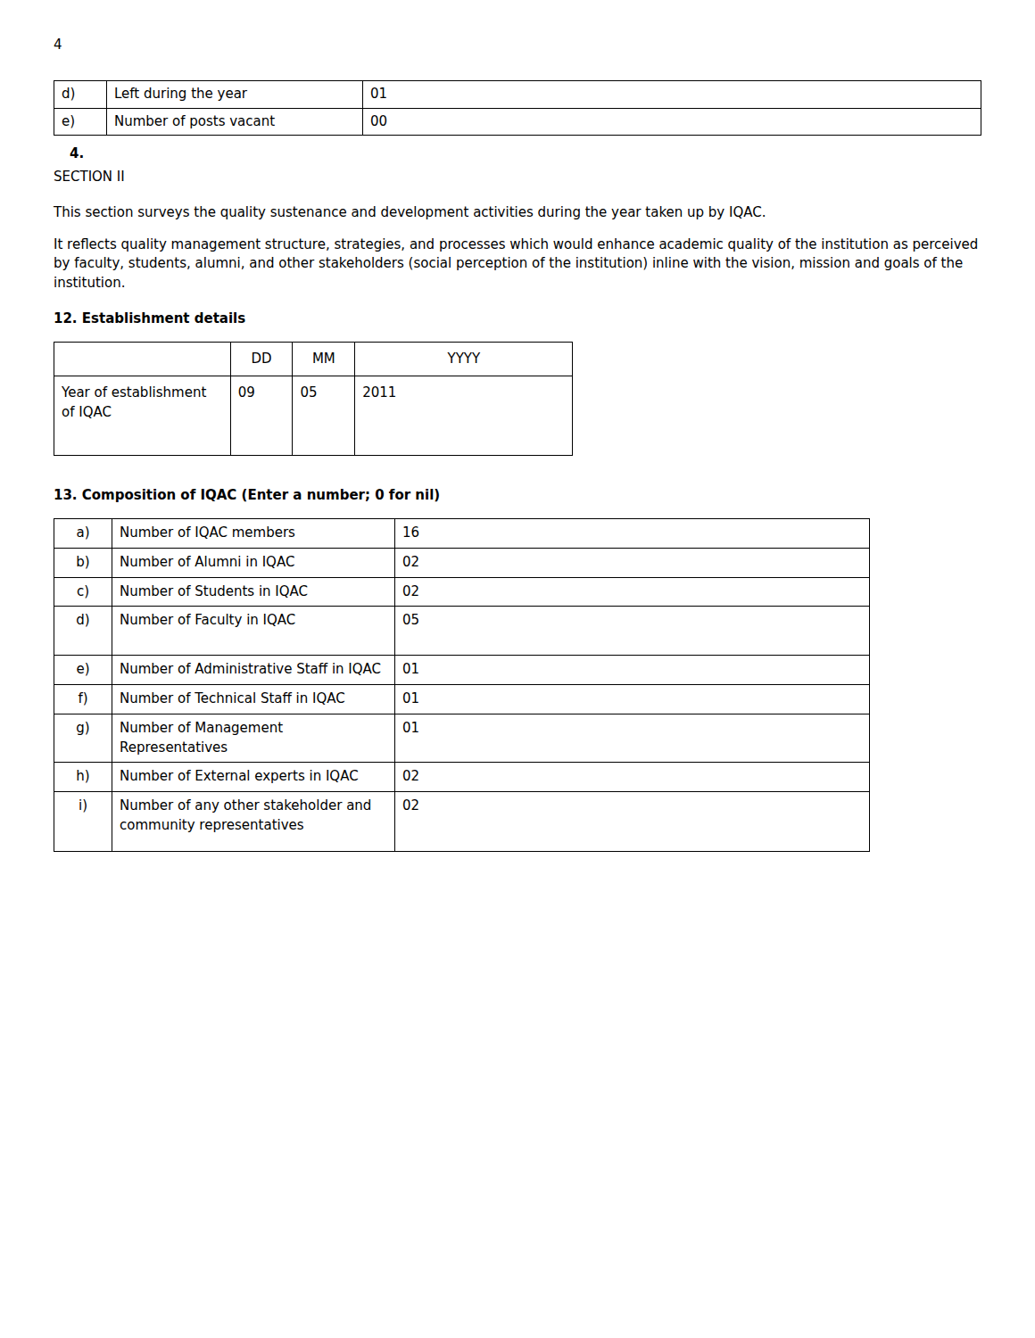4
| d) | Left during the year | 01 |
| e) | Number of posts vacant | 00 |
4.
SECTION II
This section surveys the quality sustenance and development activities during the year taken up by IQAC.
It reflects quality management structure, strategies, and processes which would enhance academic quality of the institution as perceived by faculty, students, alumni, and other stakeholders (social perception of the institution) inline with the vision, mission and goals of the institution.
12. Establishment details
| | DD | MM | YYYY |
| Year of establishment of IQAC | 09 | 05 | 2011 |
13. Composition of IQAC (Enter a number; 0 for nil)
| a) | Number of IQAC members | 16 |
| b) | Number of Alumni in IQAC | 02 |
| c) | Number of Students in IQAC | 02 |
| d) | Number of Faculty in IQAC | 05 |
| e) | Number of Administrative Staff in IQAC | 01 |
| f) | Number of Technical Staff in IQAC | 01 |
| g) | Number of Management Representatives | 01 |
| h) | Number of External experts in IQAC | 02 |
| i) | Number of any other stakeholder and community representatives | 02 |